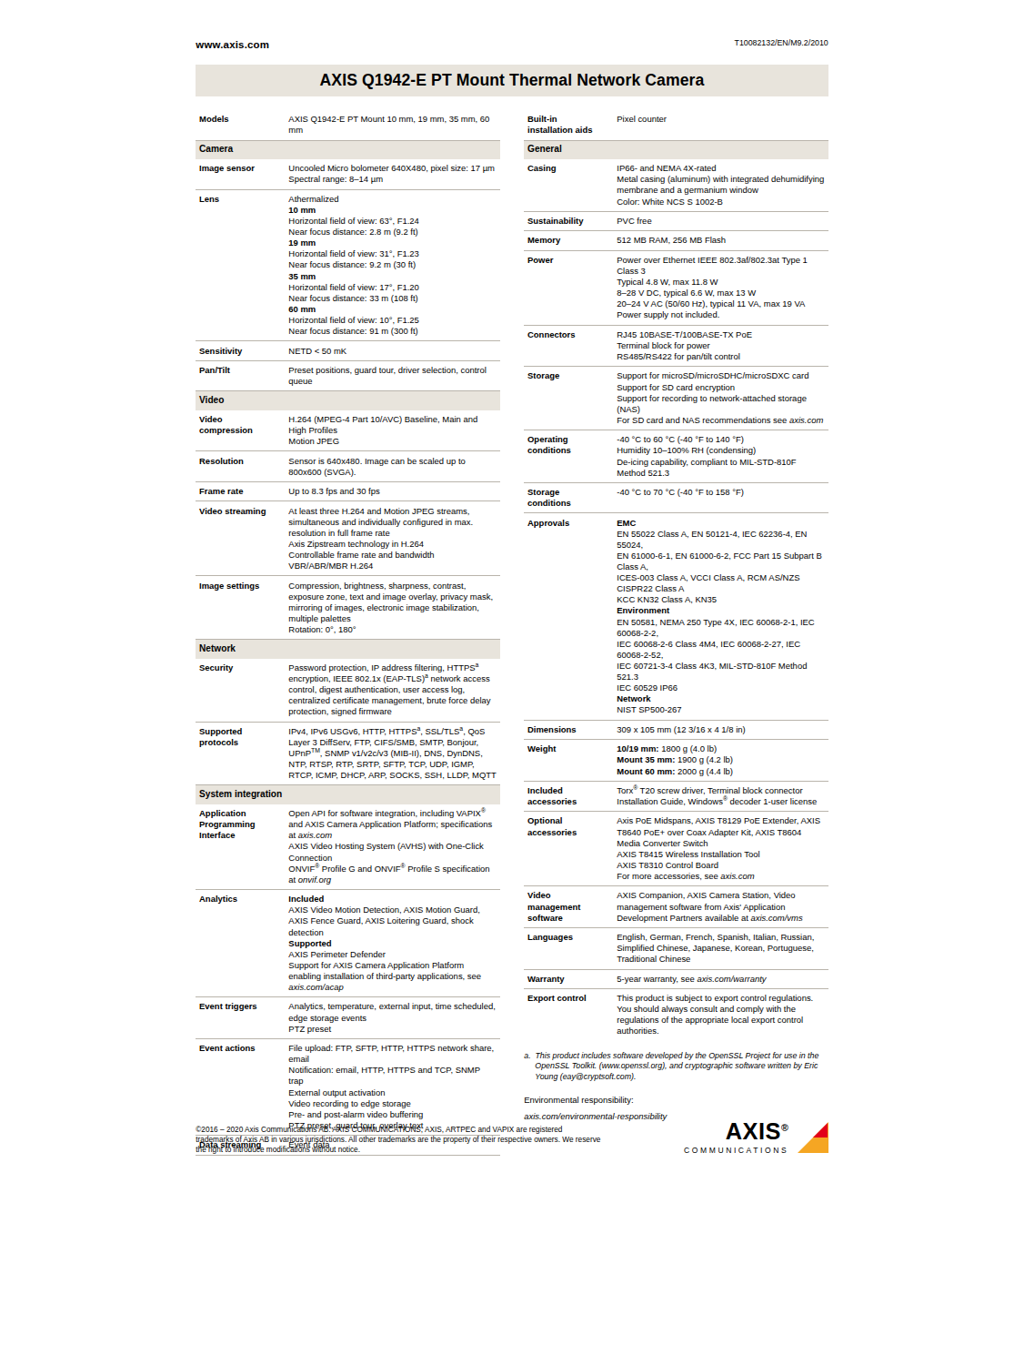www.axis.com
T10082132/EN/M9.2/2010
AXIS Q1942-E PT Mount Thermal Network Camera
| Models | AXIS Q1942-E PT Mount 10 mm, 19 mm, 35 mm, 60 mm |
| Camera |
| Image sensor | Uncooled Micro bolometer 640X480, pixel size: 17 µm Spectral range: 8–14 µm |
| Lens | Athermalized 10 mm Horizontal field of view: 63°, F1.24 Near focus distance: 2.8 m (9.2 ft) 19 mm Horizontal field of view: 31°, F1.23 Near focus distance: 9.2 m (30 ft) 35 mm Horizontal field of view: 17°, F1.20 Near focus distance: 33 m (108 ft) 60 mm Horizontal field of view: 10°, F1.25 Near focus distance: 91 m (300 ft) |
| Sensitivity | NETD < 50 mK |
| Pan/Tilt | Preset positions, guard tour, driver selection, control queue |
| Video |
| Video compression | H.264 (MPEG-4 Part 10/AVC) Baseline, Main and High Profiles Motion JPEG |
| Resolution | Sensor is 640x480. Image can be scaled up to 800x600 (SVGA). |
| Frame rate | Up to 8.3 fps and 30 fps |
| Video streaming | At least three H.264 and Motion JPEG streams, simultaneous and individually configured in max. resolution in full frame rate Axis Zipstream technology in H.264 Controllable frame rate and bandwidth VBR/ABR/MBR H.264 |
| Image settings | Compression, brightness, sharpness, contrast, exposure zone, text and image overlay, privacy mask, mirroring of images, electronic image stabilization, multiple palettes Rotation: 0°, 180° |
| Network |
| Security | Password protection, IP address filtering, HTTPS a encryption, IEEE 802.1x (EAP-TLS) a network access control, digest authentication, user access log, centralized certificate management, brute force delay protection, signed firmware |
| Supported protocols | IPv4, IPv6 USGv6, HTTP, HTTPS a , SSL/TLS a , QoS Layer 3 DiffServ, FTP, CIFS/SMB, SMTP, Bonjour, UPnP TM , SNMP v1/v2c/v3 (MIB-II), DNS, DynDNS, NTP, RTSP, RTP, SRTP, SFTP, TCP, UDP, IGMP, RTCP, ICMP, DHCP, ARP, SOCKS, SSH, LLDP, MQTT |
| System integration |
| Application Programming Interface | Open API for software integration, including VAPIX ® and AXIS Camera Application Platform; specifications at axis.com AXIS Video Hosting System (AVHS) with One-Click Connection ONVIF ® Profile G and ONVIF ® Profile S specification at onvif.org |
| Analytics | Included AXIS Video Motion Detection, AXIS Motion Guard, AXIS Fence Guard, AXIS Loitering Guard, shock detection Supported AXIS Perimeter Defender Support for AXIS Camera Application Platform enabling installation of third-party applications, see axis.com/acap |
| Event triggers | Analytics, temperature, external input, time scheduled, edge storage events PTZ preset |
| Event actions | File upload: FTP, SFTP, HTTP, HTTPS network share, email Notification: email, HTTP, HTTPS and TCP, SNMP trap External output activation Video recording to edge storage Pre- and post-alarm video buffering PTZ preset, guard tour, overlay text |
| Data streaming | Event data |
| Built-in installation aids | Pixel counter |
| General |
| Casing | IP66- and NEMA 4X-rated Metal casing (aluminum) with integrated dehumidifying membrane and a germanium window Color: White NCS S 1002-B |
| Sustainability | PVC free |
| Memory | 512 MB RAM, 256 MB Flash |
| Power | Power over Ethernet IEEE 802.3af/802.3at Type 1 Class 3 Typical 4.8 W, max 11.8 W 8–28 V DC, typical 6.6 W, max 13 W 20–24 V AC (50/60 Hz), typical 11 VA, max 19 VA Power supply not included. |
| Connectors | RJ45 10BASE-T/100BASE-TX PoE Terminal block for power RS485/RS422 for pan/tilt control |
| Storage | Support for microSD/microSDHC/microSDXC card Support for SD card encryption Support for recording to network-attached storage (NAS) For SD card and NAS recommendations see axis.com |
| Operating conditions | -40 °C to 60 °C (-40 °F to 140 °F) Humidity 10–100% RH (condensing) De-icing capability, compliant to MIL-STD-810F Method 521.3 |
| Storage conditions | -40 °C to 70 °C (-40 °F to 158 °F) |
| Approvals | EMC EN 55022 Class A, EN 50121-4, IEC 62236-4, EN 55024, EN 61000-6-1, EN 61000-6-2, FCC Part 15 Subpart B Class A, ICES-003 Class A, VCCI Class A, RCM AS/NZS CISPR22 Class A KCC KN32 Class A, KN35 Environment EN 50581, NEMA 250 Type 4X, IEC 60068-2-1, IEC 60068-2-2, IEC 60068-2-6 Class 4M4, IEC 60068-2-27, IEC 60068-2-52, IEC 60721-3-4 Class 4K3, MIL-STD-810F Method 521.3 IEC 60529 IP66 Network NIST SP500-267 |
| Dimensions | 309 x 105 mm (12 3/16 x 4 1/8 in) |
| Weight | 10/19 mm: 1800 g (4.0 lb) Mount 35 mm: 1900 g (4.2 lb) Mount 60 mm: 2000 g (4.4 lb) |
| Included accessories | Torx ® T20 screw driver, Terminal block connector Installation Guide, Windows ® decoder 1-user license |
| Optional accessories | Axis PoE Midspans, AXIS T8129 PoE Extender, AXIS T8640 PoE+ over Coax Adapter Kit, AXIS T8604 Media Converter Switch AXIS T8415 Wireless Installation Tool AXIS T8310 Control Board For more accessories, see axis.com |
| Video management software | AXIS Companion, AXIS Camera Station, Video management software from Axis' Application Development Partners available at axis.com/vms |
| Languages | English, German, French, Spanish, Italian, Russian, Simplified Chinese, Japanese, Korean, Portuguese, Traditional Chinese |
| Warranty | 5-year warranty, see axis.com/warranty |
| Export control | This product is subject to export control regulations. You should always consult and comply with the regulations of the appropriate local export control authorities. |
a. This product includes software developed by the OpenSSL Project for use in the OpenSSL Toolkit. (www.openssl.org), and cryptographic software written by Eric Young (eay@cryptsoft.com).
Environmental responsibility:
axis.com/environmental-responsibility
©2016 – 2020 Axis Communications AB. AXIS COMMUNICATIONS, AXIS, ARTPEC and VAPIX are registered trademarks of Axis AB in various jurisdictions. All other trademarks are the property of their respective owners. We reserve the right to introduce modifications without notice.
AXIS®
COMMUNICATIONS